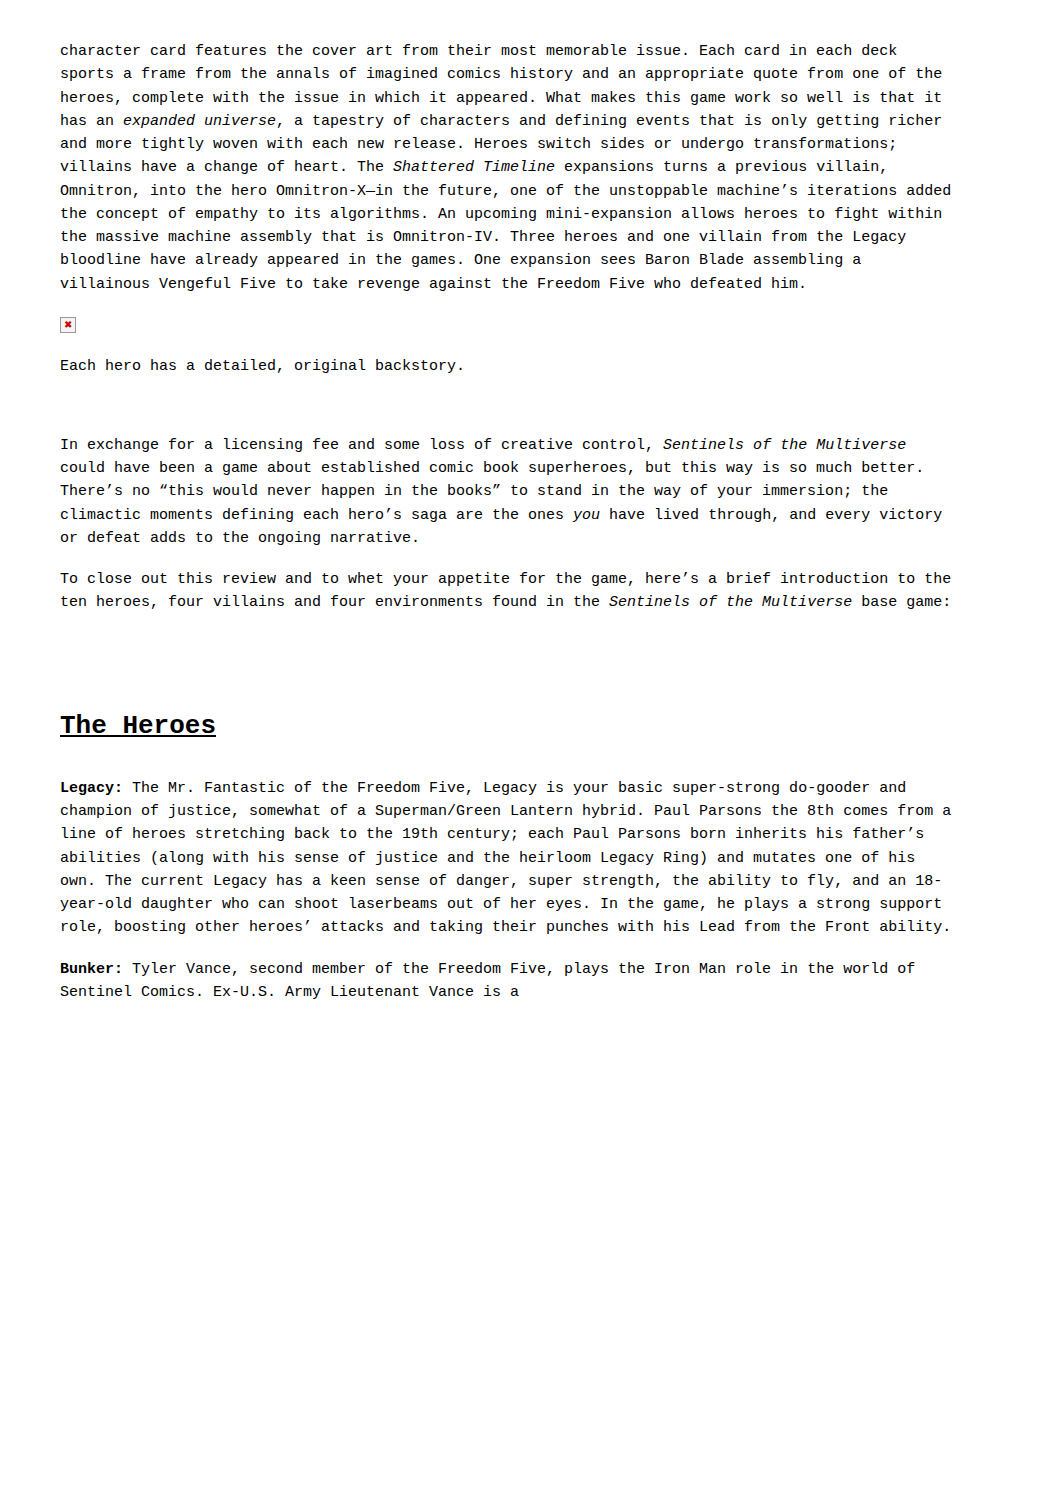character card features the cover art from their most memorable issue. Each card in each deck sports a frame from the annals of imagined comics history and an appropriate quote from one of the heroes, complete with the issue in which it appeared. What makes this game work so well is that it has an expanded universe, a tapestry of characters and defining events that is only getting richer and more tightly woven with each new release. Heroes switch sides or undergo transformations; villains have a change of heart. The Shattered Timeline expansions turns a previous villain, Omnitron, into the hero Omnitron-X—in the future, one of the unstoppable machine’s iterations added the concept of empathy to its algorithms. An upcoming mini-expansion allows heroes to fight within the massive machine assembly that is Omnitron-IV. Three heroes and one villain from the Legacy bloodline have already appeared in the games. One expansion sees Baron Blade assembling a villainous Vengeful Five to take revenge against the Freedom Five who defeated him.
✖
Each hero has a detailed, original backstory.
In exchange for a licensing fee and some loss of creative control, Sentinels of the Multiverse could have been a game about established comic book superheroes, but this way is so much better. There’s no “this would never happen in the books” to stand in the way of your immersion; the climactic moments defining each hero’s saga are the ones you have lived through, and every victory or defeat adds to the ongoing narrative.
To close out this review and to whet your appetite for the game, here’s a brief introduction to the ten heroes, four villains and four environments found in the Sentinels of the Multiverse base game:
The Heroes
Legacy: The Mr. Fantastic of the Freedom Five, Legacy is your basic super-strong do-gooder and champion of justice, somewhat of a Superman/Green Lantern hybrid. Paul Parsons the 8th comes from a line of heroes stretching back to the 19th century; each Paul Parsons born inherits his father’s abilities (along with his sense of justice and the heirloom Legacy Ring) and mutates one of his own. The current Legacy has a keen sense of danger, super strength, the ability to fly, and an 18-year-old daughter who can shoot laserbeams out of her eyes. In the game, he plays a strong support role, boosting other heroes’ attacks and taking their punches with his Lead from the Front ability.
Bunker: Tyler Vance, second member of the Freedom Five, plays the Iron Man role in the world of Sentinel Comics. Ex-U.S. Army Lieutenant Vance is a